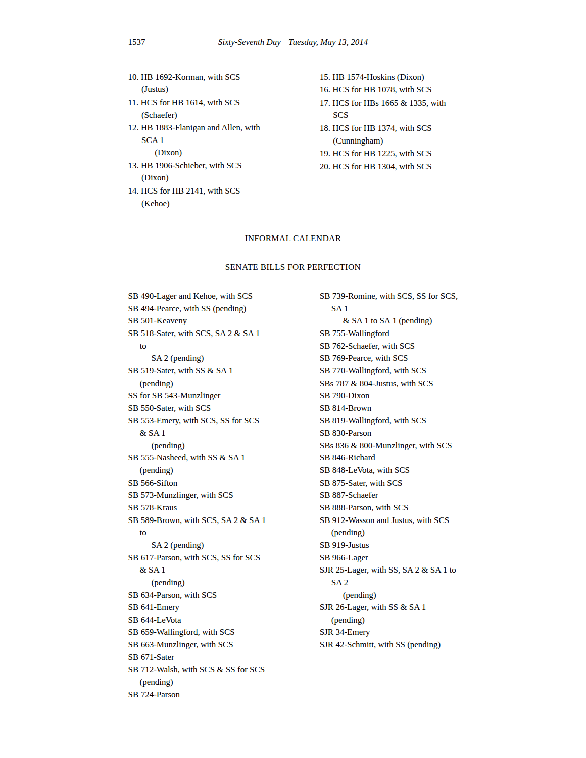1537
Sixty-Seventh Day—Tuesday, May 13, 2014
10. HB 1692-Korman, with SCS (Justus)
11. HCS for HB 1614, with SCS (Schaefer)
12. HB 1883-Flanigan and Allen, with SCA 1(Dixon)
13. HB 1906-Schieber, with SCS (Dixon)
14. HCS for HB 2141, with SCS (Kehoe)
15. HB 1574-Hoskins (Dixon)
16. HCS for HB 1078, with SCS
17. HCS for HBs 1665 & 1335, with SCS
18. HCS for HB 1374, with SCS (Cunningham)
19. HCS for HB 1225, with SCS
20. HCS for HB 1304, with SCS
INFORMAL CALENDAR
SENATE BILLS FOR PERFECTION
SB 490-Lager and Kehoe, with SCS
SB 494-Pearce, with SS (pending)
SB 501-Keaveny
SB 518-Sater, with SCS, SA 2 & SA 1 toSA 2 (pending)
SB 519-Sater, with SS & SA 1 (pending)
SS for SB 543-Munzlinger
SB 550-Sater, with SCS
SB 553-Emery, with SCS, SS for SCS & SA 1(pending)
SB 555-Nasheed, with SS & SA 1 (pending)
SB 566-Sifton
SB 573-Munzlinger, with SCS
SB 578-Kraus
SB 589-Brown, with SCS, SA 2 & SA 1 toSA 2 (pending)
SB 617-Parson, with SCS, SS for SCS & SA 1(pending)
SB 634-Parson, with SCS
SB 641-Emery
SB 644-LeVota
SB 659-Wallingford, with SCS
SB 663-Munzlinger, with SCS
SB 671-Sater
SB 712-Walsh, with SCS & SS for SCS (pending)
SB 724-Parson
SB 739-Romine, with SCS, SS for SCS, SA 1& SA 1 to SA 1 (pending)
SB 755-Wallingford
SB 762-Schaefer, with SCS
SB 769-Pearce, with SCS
SB 770-Wallingford, with SCS
SBs 787 & 804-Justus, with SCS
SB 790-Dixon
SB 814-Brown
SB 819-Wallingford, with SCS
SB 830-Parson
SBs 836 & 800-Munzlinger, with SCS
SB 846-Richard
SB 848-LeVota, with SCS
SB 875-Sater, with SCS
SB 887-Schaefer
SB 888-Parson, with SCS
SB 912-Wasson and Justus, with SCS (pending)
SB 919-Justus
SB 966-Lager
SJR 25-Lager, with SS, SA 2 & SA 1 to SA 2(pending)
SJR 26-Lager, with SS & SA 1 (pending)
SJR 34-Emery
SJR 42-Schmitt, with SS (pending)